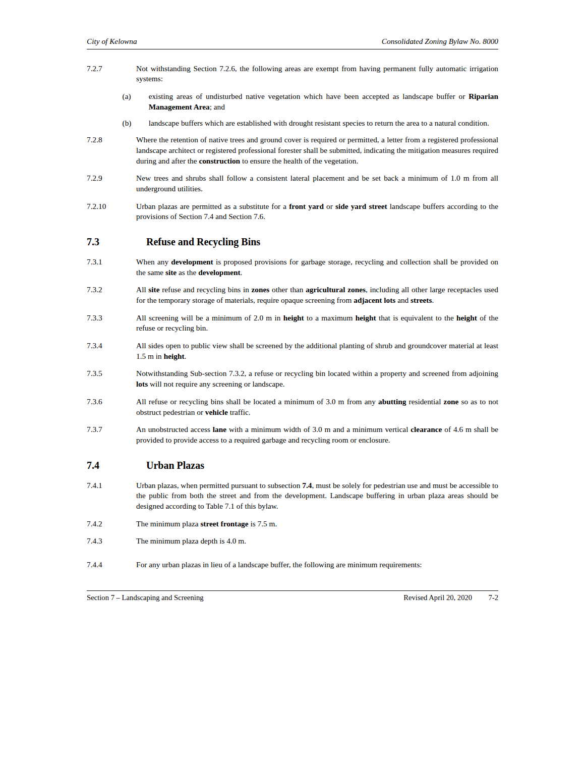City of Kelowna Consolidated Zoning Bylaw No. 8000
7.2.7
Not withstanding Section 7.2.6, the following areas are exempt from having permanent fully automatic irrigation systems:
(a)
existing areas of undisturbed native vegetation which have been accepted as landscape buffer or Riparian Management Area; and
(b)
landscape buffers which are established with drought resistant species to return the area to a natural condition.
7.2.8
Where the retention of native trees and ground cover is required or permitted, a letter from a registered professional landscape architect or registered professional forester shall be submitted, indicating the mitigation measures required during and after the construction to ensure the health of the vegetation.
7.2.9
New trees and shrubs shall follow a consistent lateral placement and be set back a minimum of 1.0 m from all underground utilities.
7.2.10
Urban plazas are permitted as a substitute for a front yard or side yard street landscape buffers according to the provisions of Section 7.4 and Section 7.6.
7.3
Refuse and Recycling Bins
7.3.1
When any development is proposed provisions for garbage storage, recycling and collection shall be provided on the same site as the development.
7.3.2
All site refuse and recycling bins in zones other than agricultural zones, including all other large receptacles used for the temporary storage of materials, require opaque screening from adjacent lots and streets.
7.3.3
All screening will be a minimum of 2.0 m in height to a maximum height that is equivalent to the height of the refuse or recycling bin.
7.3.4
All sides open to public view shall be screened by the additional planting of shrub and groundcover material at least 1.5 m in height.
7.3.5
Notwithstanding Sub-section 7.3.2, a refuse or recycling bin located within a property and screened from adjoining lots will not require any screening or landscape.
7.3.6
All refuse or recycling bins shall be located a minimum of 3.0 m from any abutting residential zone so as to not obstruct pedestrian or vehicle traffic.
7.3.7
An unobstructed access lane with a minimum width of 3.0 m and a minimum vertical clearance of 4.6 m shall be provided to provide access to a required garbage and recycling room or enclosure.
7.4
Urban Plazas
7.4.1
Urban plazas, when permitted pursuant to subsection 7.4, must be solely for pedestrian use and must be accessible to the public from both the street and from the development. Landscape buffering in urban plaza areas should be designed according to Table 7.1 of this bylaw.
7.4.2
The minimum plaza street frontage is 7.5 m.
7.4.3
The minimum plaza depth is 4.0 m.
7.4.4
For any urban plazas in lieu of a landscape buffer, the following are minimum requirements:
Section 7 – Landscaping and Screening Revised April 20, 2020 7-2